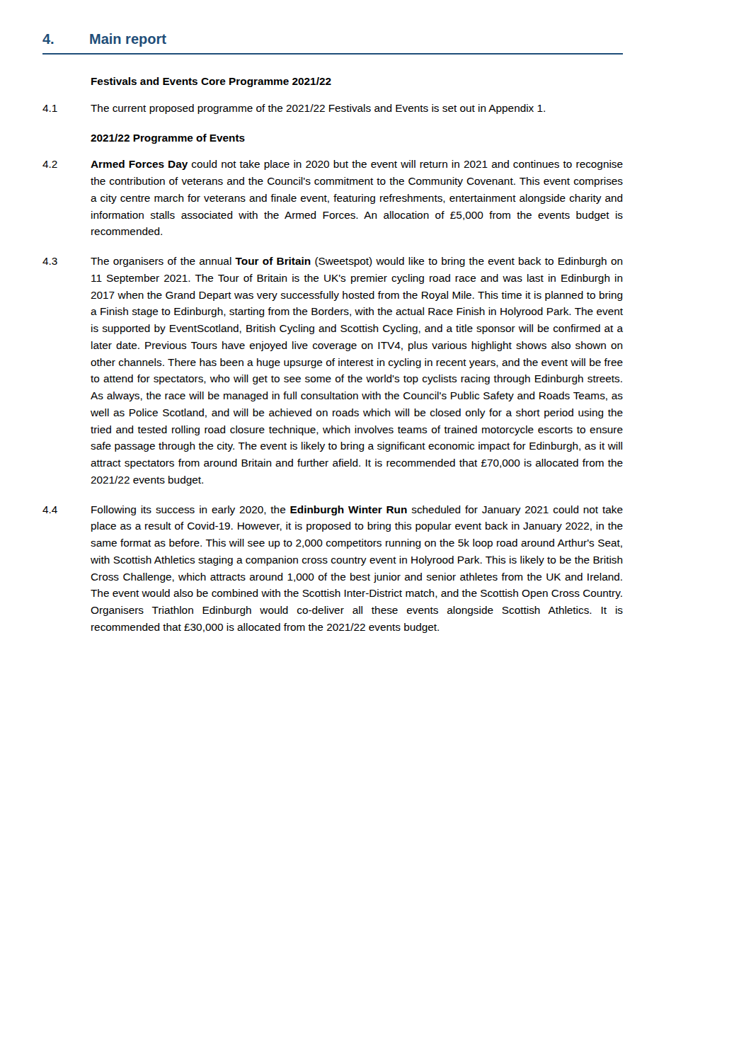4.
Main report
Festivals and Events Core Programme 2021/22
4.1 The current proposed programme of the 2021/22 Festivals and Events is set out in Appendix 1.
2021/22 Programme of Events
4.2 Armed Forces Day could not take place in 2020 but the event will return in 2021 and continues to recognise the contribution of veterans and the Council's commitment to the Community Covenant. This event comprises a city centre march for veterans and finale event, featuring refreshments, entertainment alongside charity and information stalls associated with the Armed Forces. An allocation of £5,000 from the events budget is recommended.
4.3 The organisers of the annual Tour of Britain (Sweetspot) would like to bring the event back to Edinburgh on 11 September 2021. The Tour of Britain is the UK's premier cycling road race and was last in Edinburgh in 2017 when the Grand Depart was very successfully hosted from the Royal Mile. This time it is planned to bring a Finish stage to Edinburgh, starting from the Borders, with the actual Race Finish in Holyrood Park. The event is supported by EventScotland, British Cycling and Scottish Cycling, and a title sponsor will be confirmed at a later date. Previous Tours have enjoyed live coverage on ITV4, plus various highlight shows also shown on other channels. There has been a huge upsurge of interest in cycling in recent years, and the event will be free to attend for spectators, who will get to see some of the world's top cyclists racing through Edinburgh streets. As always, the race will be managed in full consultation with the Council's Public Safety and Roads Teams, as well as Police Scotland, and will be achieved on roads which will be closed only for a short period using the tried and tested rolling road closure technique, which involves teams of trained motorcycle escorts to ensure safe passage through the city. The event is likely to bring a significant economic impact for Edinburgh, as it will attract spectators from around Britain and further afield. It is recommended that £70,000 is allocated from the 2021/22 events budget.
4.4 Following its success in early 2020, the Edinburgh Winter Run scheduled for January 2021 could not take place as a result of Covid-19. However, it is proposed to bring this popular event back in January 2022, in the same format as before. This will see up to 2,000 competitors running on the 5k loop road around Arthur's Seat, with Scottish Athletics staging a companion cross country event in Holyrood Park. This is likely to be the British Cross Challenge, which attracts around 1,000 of the best junior and senior athletes from the UK and Ireland. The event would also be combined with the Scottish Inter-District match, and the Scottish Open Cross Country. Organisers Triathlon Edinburgh would co-deliver all these events alongside Scottish Athletics. It is recommended that £30,000 is allocated from the 2021/22 events budget.